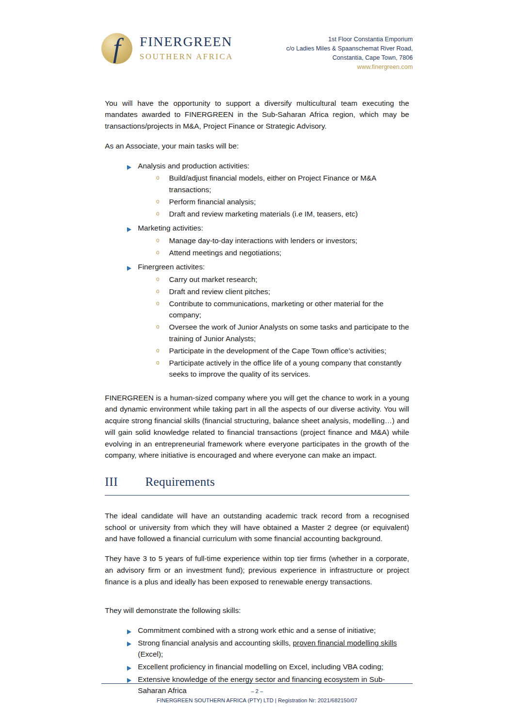FINERGREEN
Southern Africa
1st Floor Constantia Emporium
c/o Ladies Miles & Spaanschemat River Road,
Constantia, Cape Town, 7806
www.finergreen.com
You will have the opportunity to support a diversify multicultural team executing the mandates awarded to FINERGREEN in the Sub-Saharan Africa region, which may be transactions/projects in M&A, Project Finance or Strategic Advisory.
As an Associate, your main tasks will be:
Analysis and production activities:
Build/adjust financial models, either on Project Finance or M&A transactions;
Perform financial analysis;
Draft and review marketing materials (i.e IM, teasers, etc)
Marketing activities:
Manage day-to-day interactions with lenders or investors;
Attend meetings and negotiations;
Finergreen activites:
Carry out market research;
Draft and review client pitches;
Contribute to communications, marketing or other material for the company;
Oversee the work of Junior Analysts on some tasks and participate to the training of Junior Analysts;
Participate in the development of the Cape Town office’s activities;
Participate actively in the office life of a young company that constantly seeks to improve the quality of its services.
FINERGREEN is a human-sized company where you will get the chance to work in a young and dynamic environment while taking part in all the aspects of our diverse activity. You will acquire strong financial skills (financial structuring, balance sheet analysis, modelling…) and will gain solid knowledge related to financial transactions (project finance and M&A) while evolving in an entrepreneurial framework where everyone participates in the growth of the company, where initiative is encouraged and where everyone can make an impact.
III Requirements
The ideal candidate will have an outstanding academic track record from a recognised school or university from which they will have obtained a Master 2 degree (or equivalent) and have followed a financial curriculum with some financial accounting background.
They have 3 to 5 years of full-time experience within top tier firms (whether in a corporate, an advisory firm or an investment fund); previous experience in infrastructure or project finance is a plus and ideally has been exposed to renewable energy transactions.
They will demonstrate the following skills:
Commitment combined with a strong work ethic and a sense of initiative;
Strong financial analysis and accounting skills, proven financial modelling skills (Excel);
Excellent proficiency in financial modelling on Excel, including VBA coding;
Extensive knowledge of the energy sector and financing ecosystem in Sub-Saharan Africa
– 2 –
FINERGREEN SOUTHERN AFRICA (PTY) LTD | Registration Nr: 2021/682150/07